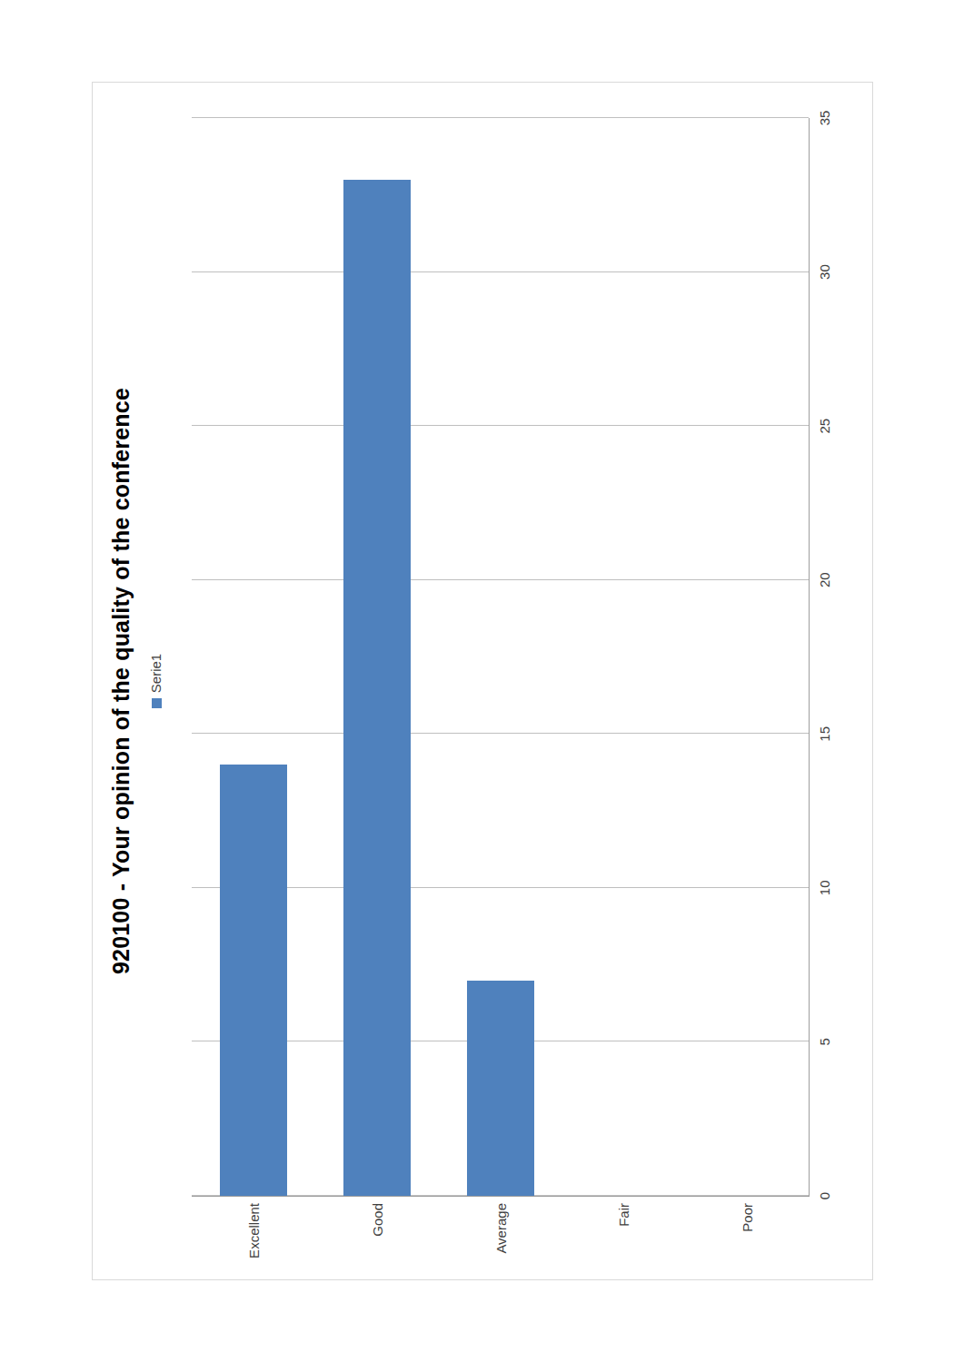920100 - Your opinion of the quality of the conference
Serie1
0
5
10
15
20
25
30
35
Excellent
Good
Average
Fair
Poor